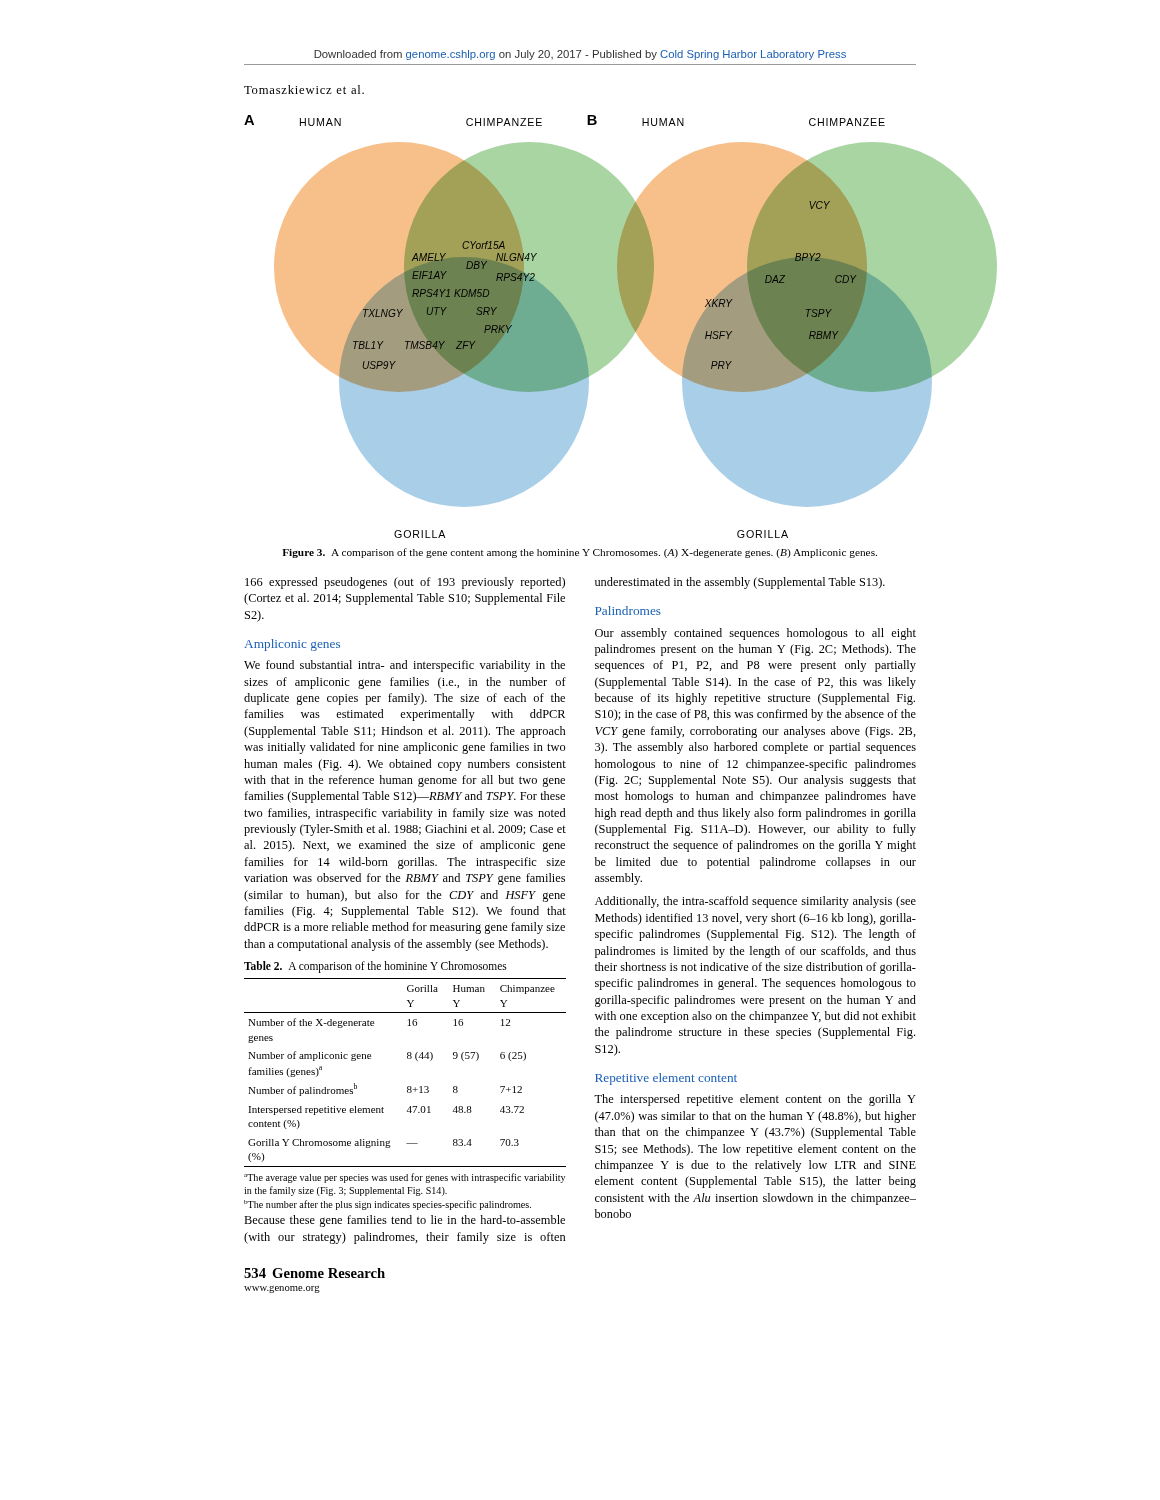Downloaded from genome.cshlp.org on July 20, 2017 - Published by Cold Spring Harbor Laboratory Press
Tomaszkiewicz et al.
A
HUMAN
CHIMPANZEE
GORILLA
AMELY
CYorf15A
EIF1AY
DBY
NLGN4Y
RPS4Y1
RPS4Y2
KDM5D
UTY
SRY
PRKY
ZFY
TXLNGY
TBL1Y
TMSB4Y
USP9Y
B
HUMAN
CHIMPANZEE
GORILLA
VCY
BPY2
DAZ
CDY
TSPY
RBMY
XKRY
HSFY
PRY
Figure 3. A comparison of the gene content among the hominine Y Chromosomes. (A) X-degenerate genes. (B) Ampliconic genes.
166 expressed pseudogenes (out of 193 previously reported) (Cortez et al. 2014; Supplemental Table S10; Supplemental File S2).
Ampliconic genes
We found substantial intra- and interspecific variability in the sizes of ampliconic gene families (i.e., in the number of duplicate gene copies per family). The size of each of the families was estimated experimentally with ddPCR (Supplemental Table S11; Hindson et al. 2011). The approach was initially validated for nine ampliconic gene families in two human males (Fig. 4). We obtained copy numbers consistent with that in the reference human genome for all but two gene families (Supplemental Table S12)—RBMY and TSPY. For these two families, intraspecific variability in family size was noted previously (Tyler-Smith et al. 1988; Giachini et al. 2009; Case et al. 2015). Next, we examined the size of ampliconic gene families for 14 wild-born gorillas. The intraspecific size variation was observed for the RBMY and TSPY gene families (similar to human), but also for the CDY and HSFY gene families (Fig. 4; Supplemental Table S12). We found that ddPCR is a more reliable method for measuring gene family size than a computational analysis of the assembly (see Methods).
Table 2. A comparison of the hominine Y Chromosomes
| | Gorilla Y | Human Y | Chimpanzee Y |
| --- | --- | --- | --- |
| Number of the X-degenerate genes | 16 | 16 | 12 |
| Number of ampliconic gene families (genes) a | 8 (44) | 9 (57) | 6 (25) |
| Number of palindromes b | 8+13 | 8 | 7+12 |
| Interspersed repetitive element content (%) | 47.01 | 48.8 | 43.72 |
| Gorilla Y Chromosome aligning (%) | — | 83.4 | 70.3 |
aThe average value per species was used for genes with intraspecific variability in the family size (Fig. 3; Supplemental Fig. S14).
bThe number after the plus sign indicates species-specific palindromes.
Because these gene families tend to lie in the hard-to-assemble (with our strategy) palindromes, their family size is often underestimated in the assembly (Supplemental Table S13).
Palindromes
Our assembly contained sequences homologous to all eight palindromes present on the human Y (Fig. 2C; Methods). The sequences of P1, P2, and P8 were present only partially (Supplemental Table S14). In the case of P2, this was likely because of its highly repetitive structure (Supplemental Fig. S10); in the case of P8, this was confirmed by the absence of the VCY gene family, corroborating our analyses above (Figs. 2B, 3). The assembly also harbored complete or partial sequences homologous to nine of 12 chimpanzee-specific palindromes (Fig. 2C; Supplemental Note S5). Our analysis suggests that most homologs to human and chimpanzee palindromes have high read depth and thus likely also form palindromes in gorilla (Supplemental Fig. S11A–D). However, our ability to fully reconstruct the sequence of palindromes on the gorilla Y might be limited due to potential palindrome collapses in our assembly.
Additionally, the intra-scaffold sequence similarity analysis (see Methods) identified 13 novel, very short (6–16 kb long), gorilla-specific palindromes (Supplemental Fig. S12). The length of palindromes is limited by the length of our scaffolds, and thus their shortness is not indicative of the size distribution of gorilla-specific palindromes in general. The sequences homologous to gorilla-specific palindromes were present on the human Y and with one exception also on the chimpanzee Y, but did not exhibit the palindrome structure in these species (Supplemental Fig. S12).
Repetitive element content
The interspersed repetitive element content on the gorilla Y (47.0%) was similar to that on the human Y (48.8%), but higher than that on the chimpanzee Y (43.7%) (Supplemental Table S15; see Methods). The low repetitive element content on the chimpanzee Y is due to the relatively low LTR and SINE element content (Supplemental Table S15), the latter being consistent with the Alu insertion slowdown in the chimpanzee–bonobo
534 Genome Research www.genome.org